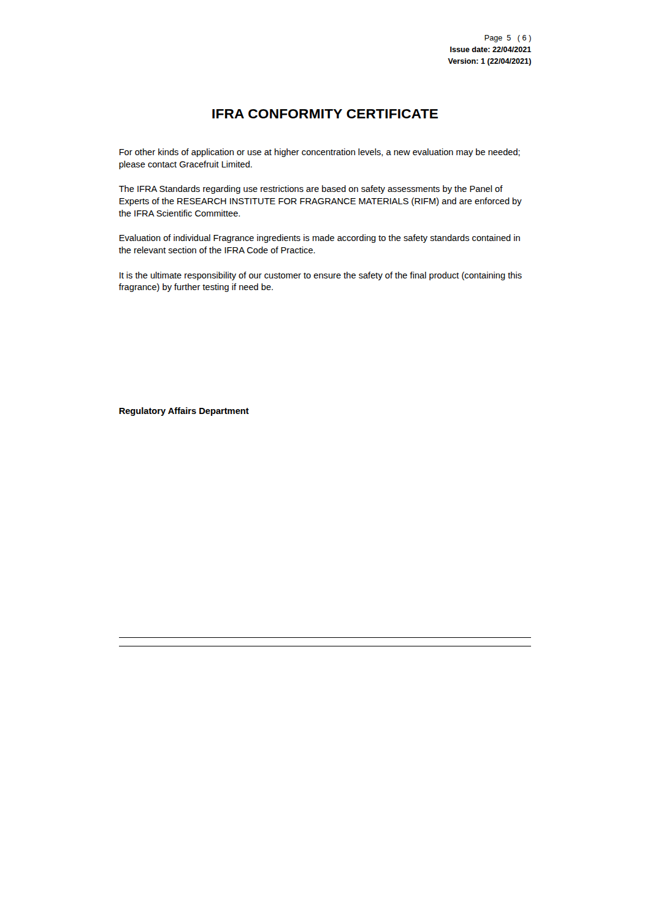Page 5 ( 6 )
Issue date: 22/04/2021
Version: 1 (22/04/2021)
IFRA CONFORMITY CERTIFICATE
For other kinds of application or use at higher concentration levels, a new evaluation may be needed; please contact Gracefruit Limited.
The IFRA Standards regarding use restrictions are based on safety assessments by the Panel of Experts of the RESEARCH INSTITUTE FOR FRAGRANCE MATERIALS (RIFM) and are enforced by the IFRA Scientific Committee.
Evaluation of individual Fragrance ingredients is made according to the safety standards contained in the relevant section of the IFRA Code of Practice.
It is the ultimate responsibility of our customer to ensure the safety of the final product (containing this fragrance) by further testing if need be.
Regulatory Affairs Department